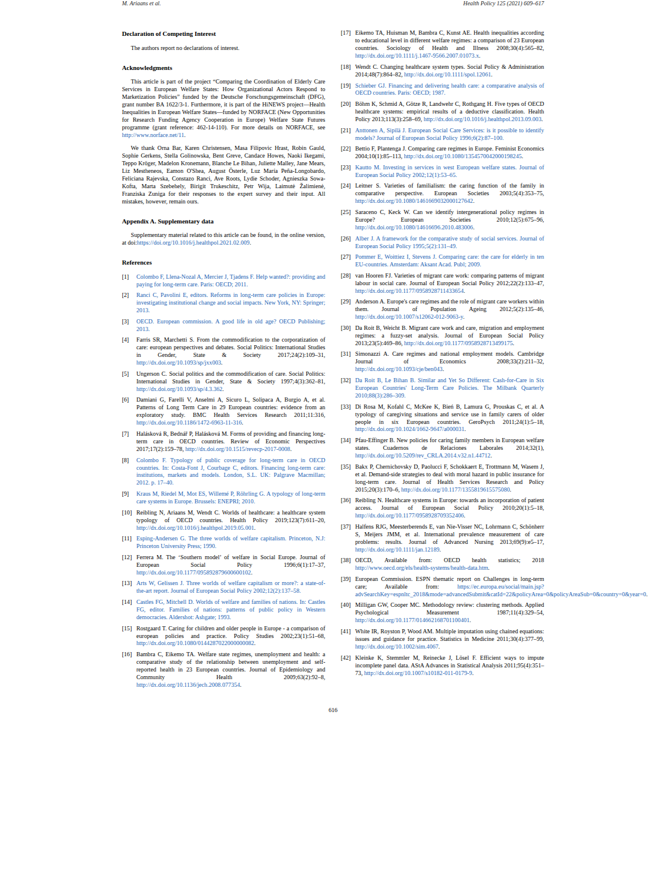M. Ariaans et al. Health Policy 125 (2021) 609–617
Declaration of Competing Interest
The authors report no declarations of interest.
Acknowledgments
This article is part of the project “Comparing the Coordination of Elderly Care Services in European Welfare States: How Organizational Actors Respond to Marketization Policies” funded by the Deutsche Forschungsgemeinschaft (DFG), grant number BA 1622/3-1. Furthermore, it is part of the HiNEWS project—Health Inequalities in European Welfare States—funded by NORFACE (New Opportunities for Research Funding Agency Cooperation in Europe) Welfare State Futures programme (grant reference: 462-14-110). For more details on NORFACE, see http://www.norface.net/11.
We thank Orna Bar, Karen Christensen, Masa Filipovic Hrast, Robin Gauld, Sophie Gerkens, Stella Golinowska, Bent Greve, Candace Howes, Naoki Ikegami, Teppo Kröger, Madelon Kronemann, Blanche Le Bihan, Juliette Malley, Jane Mears, Liz Mestheneos, Eamon O'Shea, August Österle, Luz María Peña-Longobardo, Feliciana Rajevska, Constazo Ranci, Ave Roots, Lydie Schoder, Agnieszka Sowa-Kofta, Marta Szebehely, Birigit Trukeschitz, Petr Wija, Laimutė Žalimienė, Franziska Zuniga for their responses to the expert survey and their input. All mistakes, however, remain ours.
Appendix A. Supplementary data
Supplementary material related to this article can be found, in the online version, at doi:https://doi.org/10.1016/j.healthpol.2021.02.009.
References
[1] Colombo F, Llena-Nozal A, Mercier J, Tjadens F. Help wanted?: providing and paying for long-term care. Paris: OECD; 2011.
[2] Ranci C, Pavolini E, editors. Reforms in long-term care policies in Europe: investigating institutional change and social impacts. New York, NY: Springer; 2013.
[3] OECD. European commission. A good life in old age? OECD Publishing; 2013.
[4] Farris SR, Marchetti S. From the commodification to the corporatization of care: european perspectives and debates. Social Politics: International Studies in Gender, State & Society 2017;24(2):109–31, http://dx.doi.org/10.1093/sp/jxx003.
[5] Ungerson C. Social politics and the commodification of care. Social Politics: International Studies in Gender, State & Society 1997;4(3):362–81, http://dx.doi.org/10.1093/sp/4.3.362.
[6] Damiani G, Farelli V, Anselmi A, Sicuro L, Solipaca A, Burgio A, et al. Patterns of Long Term Care in 29 European countries: evidence from an exploratory study. BMC Health Services Research 2011;11:316, http://dx.doi.org/10.1186/1472-6963-11-316.
[7] Halásková R, Bednář P, Halásková M. Forms of providing and financing long-term care in OECD countries. Review of Economic Perspectives 2017;17(2):159–78, http://dx.doi.org/10.1515/revecp-2017-0008.
[8] Colombo F. Typology of public coverage for long-term care in OECD countries. In: Costa-Font J, Courbage C, editors. Financing long-term care: institutions, markets and models. London, S.L. UK: Palgrave Macmillan; 2012. p. 17–40.
[9] Kraus M, Riedel M, Mot ES, Willemé P, Röhrling G. A typology of long-term care systems in Europe. Brussels: ENEPRI; 2010.
[10] Reibling N, Ariaans M, Wendt C. Worlds of healthcare: a healthcare system typology of OECD countries. Health Policy 2019;123(7):611–20, http://dx.doi.org/10.1016/j.healthpol.2019.05.001.
[11] Esping-Andersen G. The three worlds of welfare capitalism. Princeton, N.J: Princeton University Press; 1990.
[12] Ferrera M. The ‘Southern model’ of welfare in Social Europe. Journal of European Social Policy 1996;6(1):17–37, http://dx.doi.org/10.1177/095892879600600102.
[13] Arts W, Gelissen J. Three worlds of welfare capitalism or more?: a state-of-the-art report. Journal of European Social Policy 2002;12(2):137–58.
[14] Castles FG, Mitchell D. Worlds of welfare and families of nations. In: Castles FG, editor. Families of nations: patterns of public policy in Western democracies. Aldershot: Ashgate; 1993.
[15] Rostgaard T. Caring for children and older people in Europe - a comparison of european policies and practice. Policy Studies 2002;23(1):51–68, http://dx.doi.org/10.1080/0144287022000000082.
[16] Bambra C, Eikemo TA. Welfare state regimes, unemployment and health: a comparative study of the relationship between unemployment and self-reported health in 23 European countries. Journal of Epidemiology and Community Health 2009;63(2):92–8, http://dx.doi.org/10.1136/jech.2008.077354.
[17] Eikemo TA, Huisman M, Bambra C, Kunst AE. Health inequalities according to educational level in different welfare regimes: a comparison of 23 European countries. Sociology of Health and Illness 2008;30(4):565–82, http://dx.doi.org/10.1111/j.1467-9566.2007.01073.x.
[18] Wendt C. Changing healthcare system types. Social Policy & Administration 2014;48(7):864–82, http://dx.doi.org/10.1111/spol.12061.
[19] Schieber GJ. Financing and delivering health care: a comparative analysis of OECD countries. Paris: OECD; 1987.
[20] Böhm K, Schmid A, Götze R, Landwehr C, Rothgang H. Five types of OECD healthcare systems: empirical results of a deductive classification. Health Policy 2013;113(3):258–69, http://dx.doi.org/10.1016/j.healthpol.2013.09.003.
[21] Anttonen A, Sipilä J. European Social Care Services: is it possible to identify models? Journal of European Social Policy 1996;6(2):87–100.
[22] Bettio F, Plantenga J. Comparing care regimes in Europe. Feminist Economics 2004;10(1):85–113, http://dx.doi.org/10.1080/1354570042000198245.
[23] Kautto M. Investing in services in west European welfare states. Journal of European Social Policy 2002;12(1):53–65.
[24] Leitner S. Varieties of familialism: the caring function of the family in comparative perspective. European Societies 2003;5(4):353–75, http://dx.doi.org/10.1080/1461669032000127642.
[25] Saraceno C, Keck W. Can we identify intergenerational policy regimes in Europe? European Societies 2010;12(5):675–96, http://dx.doi.org/10.1080/14616696.2010.483006.
[26] Alber J. A framework for the comparative study of social services. Journal of European Social Policy 1995;5(2):131–49.
[27] Pommer E, Woittiez I, Stevens J. Comparing care: the care for elderly in ten EU-countries. Amsterdam: Aksant Acad. Publ; 2009.
[28] van Hooren FJ. Varieties of migrant care work: comparing patterns of migrant labour in social care. Journal of European Social Policy 2012;22(2):133–47, http://dx.doi.org/10.1177/0958928711433654.
[29] Anderson A. Europe's care regimes and the role of migrant care workers within them. Journal of Population Ageing 2012;5(2):135–46, http://dx.doi.org/10.1007/s12062-012-9063-y.
[30] Da Roit B, Weicht B. Migrant care work and care, migration and employment regimes: a fuzzy-set analysis. Journal of European Social Policy 2013;23(5):469–86, http://dx.doi.org/10.1177/0958928713499175.
[31] Simonazzi A. Care regimes and national employment models. Cambridge Journal of Economics 2008;33(2):211–32, http://dx.doi.org/10.1093/cje/ben043.
[32] Da Roit B, Le Bihan B. Similar and Yet So Different: Cash-for-Care in Six European Countries' Long-Term Care Policies. The Milbank Quarterly 2010;88(3):286–309.
[33] Di Rosa M, Kofahl C, McKee K, Bień B, Lamura G, Prouskas C, et al. A typology of caregiving situations and service use in family carers of older people in six European countries. GeroPsych 2011;24(1):5–18, http://dx.doi.org/10.1024/1662-9647/a000031.
[34] Pfau-Effinger B. New policies for caring family members in European welfare states. Cuadernos de Relaciones Laborales 2014;32(1), http://dx.doi.org/10.5209/rev_CRLA.2014.v32.n1.44712.
[35] Bakx P, Chernichovsky D, Paolucci F, Schokkaert E, Trottmann M, Wasem J, et al. Demand-side strategies to deal with moral hazard in public insurance for long-term care. Journal of Health Services Research and Policy 2015;20(3):170–6, http://dx.doi.org/10.1177/1355819615575080.
[36] Reibling N. Healthcare systems in Europe: towards an incorporation of patient access. Journal of European Social Policy 2010;20(1):5–18, http://dx.doi.org/10.1177/0958928709352406.
[37] Halfens RJG, Meesterberends E, van Nie-Visser NC, Lohrmann C, Schönherr S, Meijers JMM, et al. International prevalence measurement of care problems: results. Journal of Advanced Nursing 2013;69(9):e5–17, http://dx.doi.org/10.1111/jan.12189.
[38] OECD, Available from: OECD health statistics; 2018 http://www.oecd.org/els/health-systems/health-data.htm.
[39] European Commission. ESPN thematic report on Challenges in long-term care; Available from: https://ec.europa.eu/social/main.jsp?advSearchKey=espnltc_2018&mode=advancedSubmit&catId=22&policyArea=0&policyAreaSub=0&country=0&year=0.
[40] Milligan GW, Cooper MC. Methodology review: clustering methods. Applied Psychological Measurement 1987;11(4):329–54, http://dx.doi.org/10.1177/014662168701100401.
[41] White IR, Royston P, Wood AM. Multiple imputation using chained equations: issues and guidance for practice. Statistics in Medicine 2011;30(4):377–99, http://dx.doi.org/10.1002/sim.4067.
[42] Kleinke K, Stemmler M, Reinecke J, Lösel F. Efficient ways to impute incomplete panel data. AStA Advances in Statistical Analysis 2011;95(4):351–73, http://dx.doi.org/10.1007/s10182-011-0179-9.
616